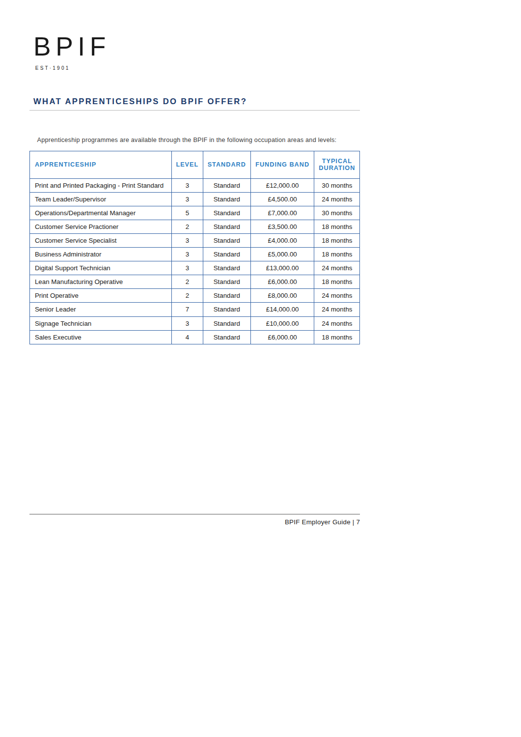BPIF
EST·1901
WHAT APPRENTICESHIPS DO BPIF OFFER?
Apprenticeship programmes are available through the BPIF in the following occupation areas and levels:
| APPRENTICESHIP | LEVEL | STANDARD | FUNDING BAND | TYPICAL DURATION |
| --- | --- | --- | --- | --- |
| Print and Printed Packaging - Print Standard | 3 | Standard | £12,000.00 | 30 months |
| Team Leader/Supervisor | 3 | Standard | £4,500.00 | 24 months |
| Operations/Departmental Manager | 5 | Standard | £7,000.00 | 30 months |
| Customer Service Practioner | 2 | Standard | £3,500.00 | 18 months |
| Customer Service Specialist | 3 | Standard | £4,000.00 | 18 months |
| Business Administrator | 3 | Standard | £5,000.00 | 18 months |
| Digital Support Technician | 3 | Standard | £13,000.00 | 24 months |
| Lean Manufacturing Operative | 2 | Standard | £6,000.00 | 18 months |
| Print Operative | 2 | Standard | £8,000.00 | 24 months |
| Senior Leader | 7 | Standard | £14,000.00 | 24 months |
| Signage Technician | 3 | Standard | £10,000.00 | 24 months |
| Sales Executive | 4 | Standard | £6,000.00 | 18 months |
BPIF Employer Guide | 7